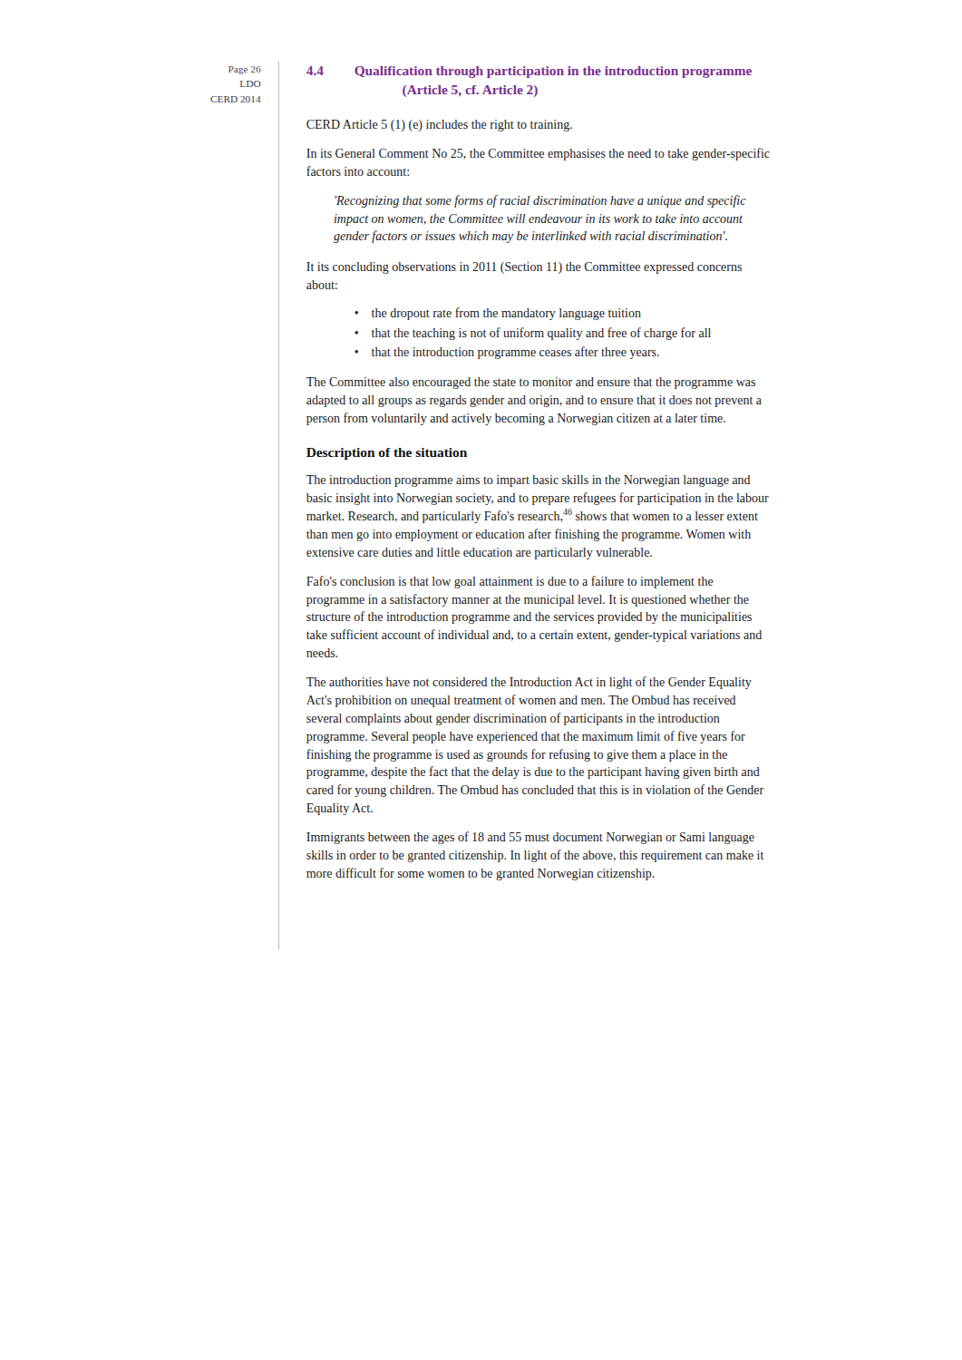Page 26
LDO
CERD 2014
4.4 Qualification through participation in the introduction programme(Article 5, cf. Article 2)
CERD Article 5 (1) (e) includes the right to training.
In its General Comment No 25, the Committee emphasises the need to take gender-specific factors into account:
'Recognizing that some forms of racial discrimination have a unique and specific impact on women, the Committee will endeavour in its work to take into account gender factors or issues which may be interlinked with racial discrimination'.
It its concluding observations in 2011 (Section 11) the Committee expressed concerns about:
the dropout rate from the mandatory language tuition
that the teaching is not of uniform quality and free of charge for all
that the introduction programme ceases after three years.
The Committee also encouraged the state to monitor and ensure that the programme was adapted to all groups as regards gender and origin, and to ensure that it does not prevent a person from voluntarily and actively becoming a Norwegian citizen at a later time.
Description of the situation
The introduction programme aims to impart basic skills in the Norwegian language and basic insight into Norwegian society, and to prepare refugees for participation in the labour market. Research, and particularly Fafo's research,46 shows that women to a lesser extent than men go into employment or education after finishing the programme. Women with extensive care duties and little education are particularly vulnerable.
Fafo's conclusion is that low goal attainment is due to a failure to implement the programme in a satisfactory manner at the municipal level. It is questioned whether the structure of the introduction programme and the services provided by the municipalities take sufficient account of individual and, to a certain extent, gender-typical variations and needs.
The authorities have not considered the Introduction Act in light of the Gender Equality Act's prohibition on unequal treatment of women and men. The Ombud has received several complaints about gender discrimination of participants in the introduction programme. Several people have experienced that the maximum limit of five years for finishing the programme is used as grounds for refusing to give them a place in the programme, despite the fact that the delay is due to the participant having given birth and cared for young children. The Ombud has concluded that this is in violation of the Gender Equality Act.
Immigrants between the ages of 18 and 55 must document Norwegian or Sami language skills in order to be granted citizenship. In light of the above, this requirement can make it more difficult for some women to be granted Norwegian citizenship.